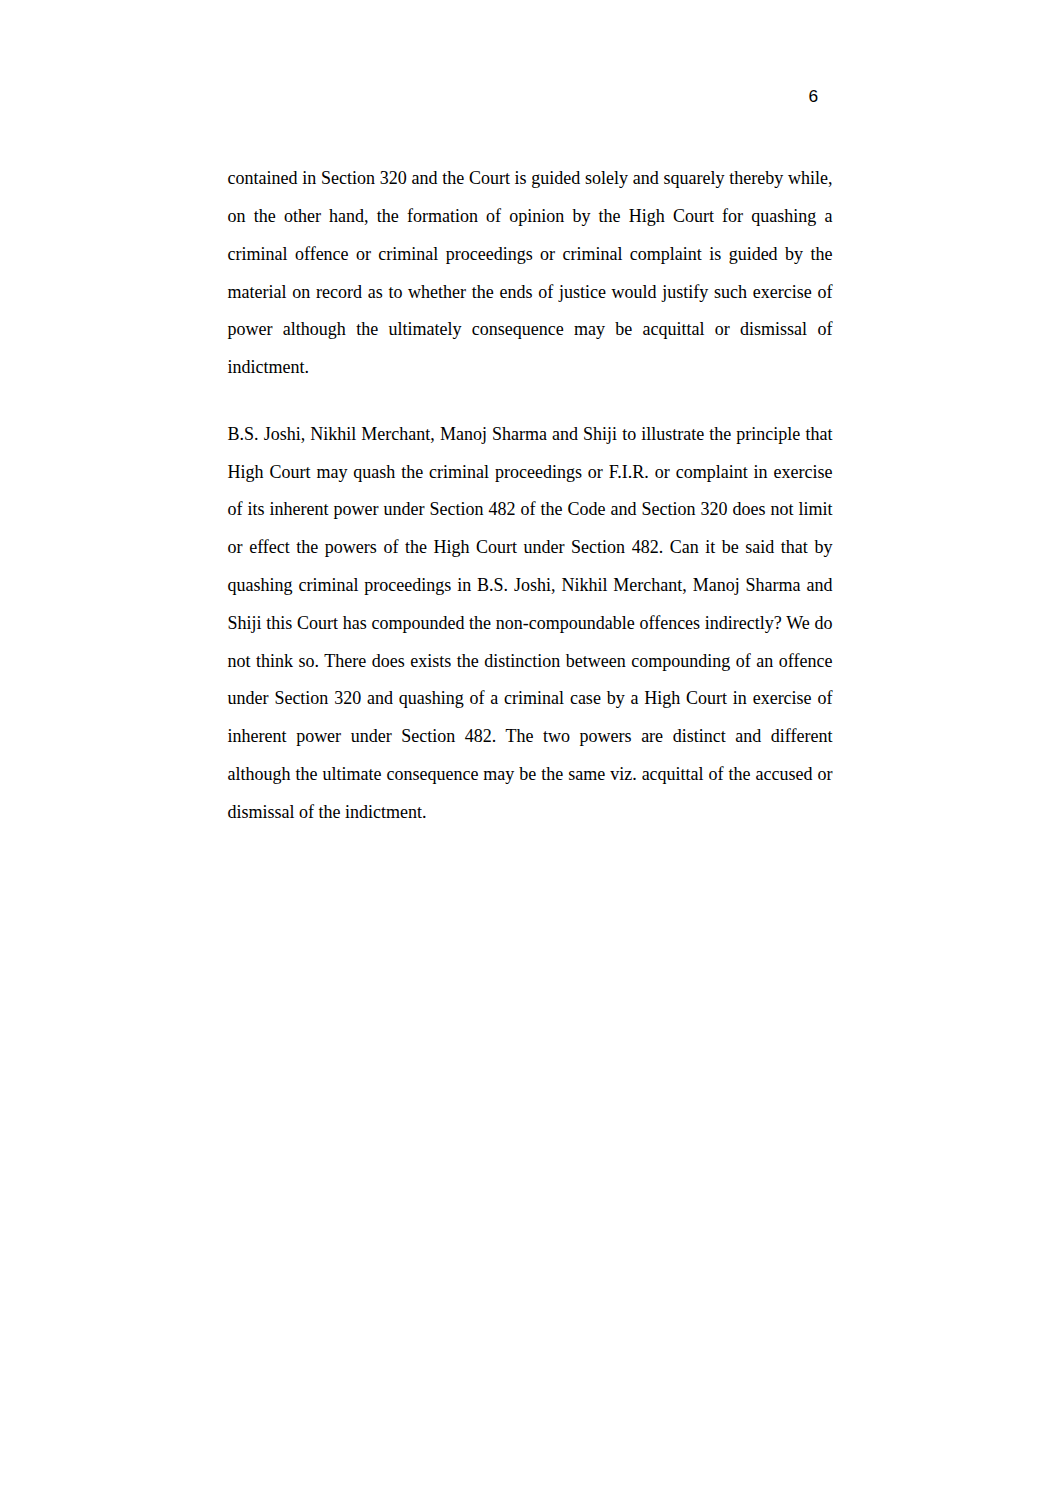6
contained in Section 320 and the Court is guided solely and squarely thereby while, on the other hand, the formation of opinion by the High Court for quashing a criminal offence or criminal proceedings or criminal complaint is guided by the material on record as to whether the ends of justice would justify such exercise of power although the ultimately consequence may be acquittal or dismissal of indictment.
B.S. Joshi, Nikhil Merchant, Manoj Sharma and Shiji to illustrate the principle that High Court may quash the criminal proceedings or F.I.R. or complaint in exercise of its inherent power under Section 482 of the Code and Section 320 does not limit or effect the powers of the High Court under Section 482. Can it be said that by quashing criminal proceedings in B.S. Joshi, Nikhil Merchant, Manoj Sharma and Shiji this Court has compounded the non-compoundable offences indirectly? We do not think so. There does exists the distinction between compounding of an offence under Section 320 and quashing of a criminal case by a High Court in exercise of inherent power under Section 482. The two powers are distinct and different although the ultimate consequence may be the same viz. acquittal of the accused or dismissal of the indictment.